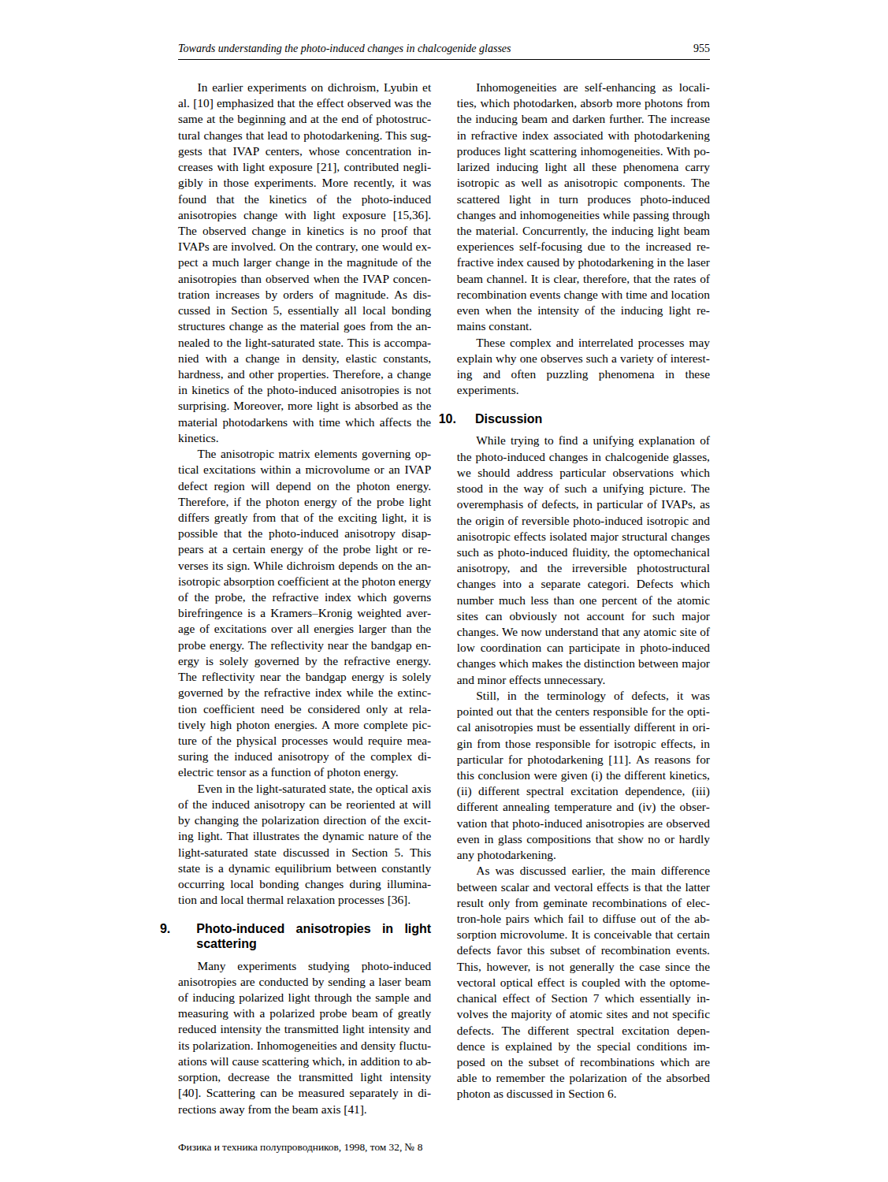Towards understanding the photo-induced changes in chalcogenide glasses 955
In earlier experiments on dichroism, Lyubin et al. [10] emphasized that the effect observed was the same at the beginning and at the end of photostructural changes that lead to photodarkening. This suggests that IVAP centers, whose concentration increases with light exposure [21], contributed negligibly in those experiments. More recently, it was found that the kinetics of the photo-induced anisotropies change with light exposure [15,36]. The observed change in kinetics is no proof that IVAPs are involved. On the contrary, one would expect a much larger change in the magnitude of the anisotropies than observed when the IVAP concentration increases by orders of magnitude. As discussed in Section 5, essentially all local bonding structures change as the material goes from the annealed to the light-saturated state. This is accompanied with a change in density, elastic constants, hardness, and other properties. Therefore, a change in kinetics of the photo-induced anisotropies is not surprising. Moreover, more light is absorbed as the material photodarkens with time which affects the kinetics.
The anisotropic matrix elements governing optical excitations within a microvolume or an IVAP defect region will depend on the photon energy. Therefore, if the photon energy of the probe light differs greatly from that of the exciting light, it is possible that the photo-induced anisotropy disappears at a certain energy of the probe light or reverses its sign. While dichroism depends on the anisotropic absorption coefficient at the photon energy of the probe, the refractive index which governs birefringence is a Kramers–Kronig weighted average of excitations over all energies larger than the probe energy. The reflectivity near the bandgap energy is solely governed by the refractive energy. The reflectivity near the bandgap energy is solely governed by the refractive index while the extinction coefficient need be considered only at relatively high photon energies. A more complete picture of the physical processes would require measuring the induced anisotropy of the complex dielectric tensor as a function of photon energy.
Even in the light-saturated state, the optical axis of the induced anisotropy can be reoriented at will by changing the polarization direction of the exciting light. That illustrates the dynamic nature of the light-saturated state discussed in Section 5. This state is a dynamic equilibrium between constantly occurring local bonding changes during illumination and local thermal relaxation processes [36].
9. Photo-induced anisotropies in light scattering
Many experiments studying photo-induced anisotropies are conducted by sending a laser beam of inducing polarized light through the sample and measuring with a polarized probe beam of greatly reduced intensity the transmitted light intensity and its polarization. Inhomogeneities and density fluctuations will cause scattering which, in addition to absorption, decrease the transmitted light intensity [40]. Scattering can be measured separately in directions away from the beam axis [41].
Inhomogeneities are self-enhancing as localities, which photodarken, absorb more photons from the inducing beam and darken further. The increase in refractive index associated with photodarkening produces light scattering inhomogeneities. With polarized inducing light all these phenomena carry isotropic as well as anisotropic components. The scattered light in turn produces photo-induced changes and inhomogeneities while passing through the material. Concurrently, the inducing light beam experiences self-focusing due to the increased refractive index caused by photodarkening in the laser beam channel. It is clear, therefore, that the rates of recombination events change with time and location even when the intensity of the inducing light remains constant.
These complex and interrelated processes may explain why one observes such a variety of interesting and often puzzling phenomena in these experiments.
10. Discussion
While trying to find a unifying explanation of the photo-induced changes in chalcogenide glasses, we should address particular observations which stood in the way of such a unifying picture. The overemphasis of defects, in particular of IVAPs, as the origin of reversible photo-induced isotropic and anisotropic effects isolated major structural changes such as photo-induced fluidity, the optomechanical anisotropy, and the irreversible photostructural changes into a separate categori. Defects which number much less than one percent of the atomic sites can obviously not account for such major changes. We now understand that any atomic site of low coordination can participate in photo-induced changes which makes the distinction between major and minor effects unnecessary.
Still, in the terminology of defects, it was pointed out that the centers responsible for the optical anisotropies must be essentially different in origin from those responsible for isotropic effects, in particular for photodarkening [11]. As reasons for this conclusion were given (i) the different kinetics, (ii) different spectral excitation dependence, (iii) different annealing temperature and (iv) the observation that photo-induced anisotropies are observed even in glass compositions that show no or hardly any photodarkening.
As was discussed earlier, the main difference between scalar and vectoral effects is that the latter result only from geminate recombinations of electron-hole pairs which fail to diffuse out of the absorption microvolume. It is conceivable that certain defects favor this subset of recombination events. This, however, is not generally the case since the vectoral optical effect is coupled with the optomechanical effect of Section 7 which essentially involves the majority of atomic sites and not specific defects. The different spectral excitation dependence is explained by the special conditions imposed on the subset of recombinations which are able to remember the polarization of the absorbed photon as discussed in Section 6.
Физика и техника полупроводников, 1998, том 32, № 8